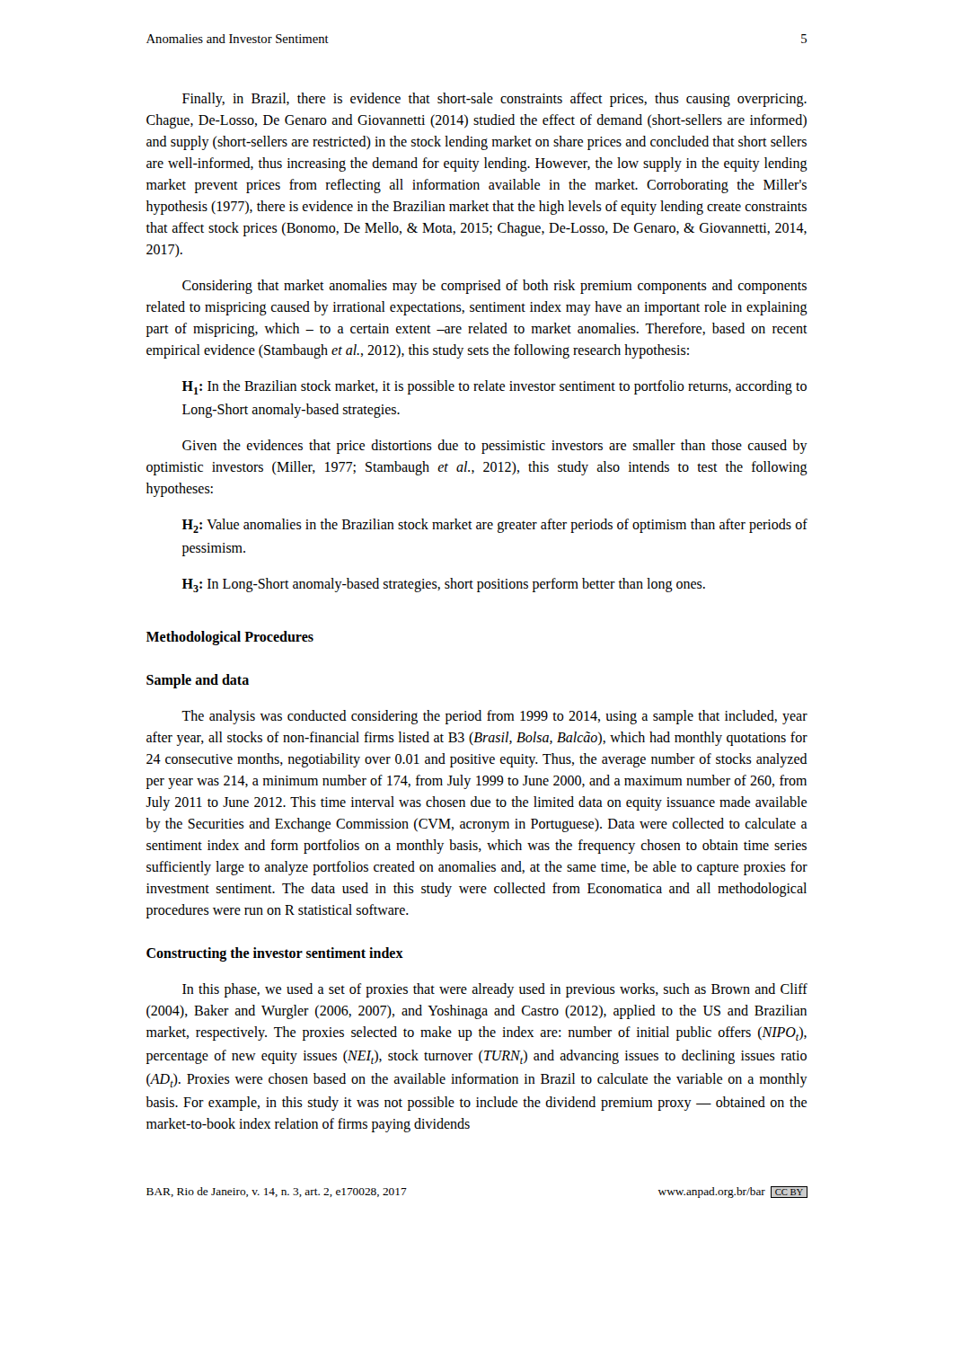Anomalies and Investor Sentiment 5
Finally, in Brazil, there is evidence that short-sale constraints affect prices, thus causing overpricing. Chague, De-Losso, De Genaro and Giovannetti (2014) studied the effect of demand (short-sellers are informed) and supply (short-sellers are restricted) in the stock lending market on share prices and concluded that short sellers are well-informed, thus increasing the demand for equity lending. However, the low supply in the equity lending market prevent prices from reflecting all information available in the market. Corroborating the Miller's hypothesis (1977), there is evidence in the Brazilian market that the high levels of equity lending create constraints that affect stock prices (Bonomo, De Mello, & Mota, 2015; Chague, De-Losso, De Genaro, & Giovannetti, 2014, 2017).
Considering that market anomalies may be comprised of both risk premium components and components related to mispricing caused by irrational expectations, sentiment index may have an important role in explaining part of mispricing, which – to a certain extent –are related to market anomalies. Therefore, based on recent empirical evidence (Stambaugh et al., 2012), this study sets the following research hypothesis:
H1: In the Brazilian stock market, it is possible to relate investor sentiment to portfolio returns, according to Long-Short anomaly-based strategies.
Given the evidences that price distortions due to pessimistic investors are smaller than those caused by optimistic investors (Miller, 1977; Stambaugh et al., 2012), this study also intends to test the following hypotheses:
H2: Value anomalies in the Brazilian stock market are greater after periods of optimism than after periods of pessimism.
H3: In Long-Short anomaly-based strategies, short positions perform better than long ones.
Methodological Procedures
Sample and data
The analysis was conducted considering the period from 1999 to 2014, using a sample that included, year after year, all stocks of non-financial firms listed at B3 (Brasil, Bolsa, Balcão), which had monthly quotations for 24 consecutive months, negotiability over 0.01 and positive equity. Thus, the average number of stocks analyzed per year was 214, a minimum number of 174, from July 1999 to June 2000, and a maximum number of 260, from July 2011 to June 2012. This time interval was chosen due to the limited data on equity issuance made available by the Securities and Exchange Commission (CVM, acronym in Portuguese). Data were collected to calculate a sentiment index and form portfolios on a monthly basis, which was the frequency chosen to obtain time series sufficiently large to analyze portfolios created on anomalies and, at the same time, be able to capture proxies for investment sentiment. The data used in this study were collected from Economatica and all methodological procedures were run on R statistical software.
Constructing the investor sentiment index
In this phase, we used a set of proxies that were already used in previous works, such as Brown and Cliff (2004), Baker and Wurgler (2006, 2007), and Yoshinaga and Castro (2012), applied to the US and Brazilian market, respectively. The proxies selected to make up the index are: number of initial public offers (NIPOt), percentage of new equity issues (NEIt), stock turnover (TURNt) and advancing issues to declining issues ratio (ADt). Proxies were chosen based on the available information in Brazil to calculate the variable on a monthly basis. For example, in this study it was not possible to include the dividend premium proxy — obtained on the market-to-book index relation of firms paying dividends
BAR, Rio de Janeiro, v. 14, n. 3, art. 2, e170028, 2017 www.anpad.org.br/bar CC BY